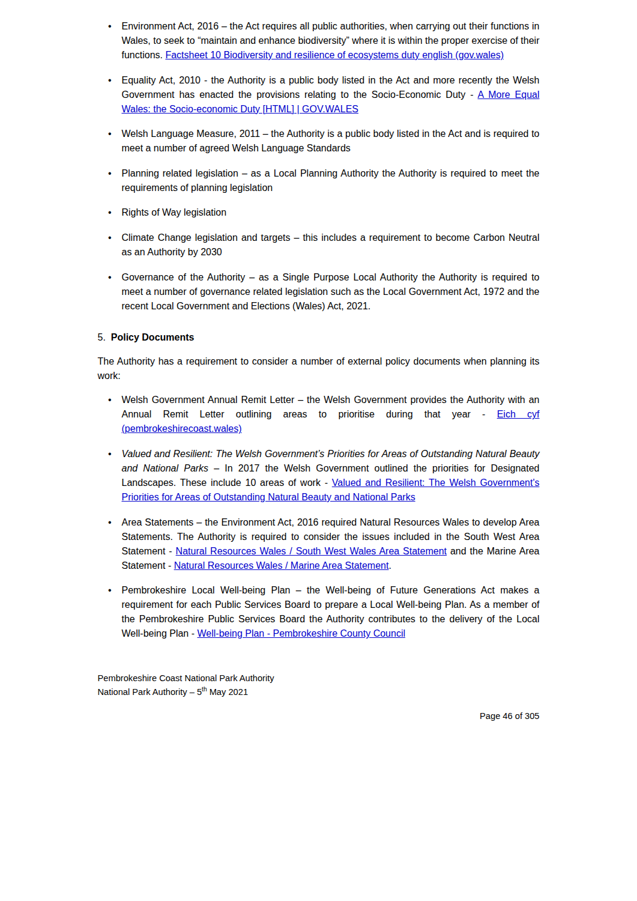Environment Act, 2016 – the Act requires all public authorities, when carrying out their functions in Wales, to seek to “maintain and enhance biodiversity” where it is within the proper exercise of their functions. Factsheet 10 Biodiversity and resilience of ecosystems duty english (gov.wales)
Equality Act, 2010 - the Authority is a public body listed in the Act and more recently the Welsh Government has enacted the provisions relating to the Socio-Economic Duty - A More Equal Wales: the Socio-economic Duty [HTML] | GOV.WALES
Welsh Language Measure, 2011 – the Authority is a public body listed in the Act and is required to meet a number of agreed Welsh Language Standards
Planning related legislation – as a Local Planning Authority the Authority is required to meet the requirements of planning legislation
Rights of Way legislation
Climate Change legislation and targets – this includes a requirement to become Carbon Neutral as an Authority by 2030
Governance of the Authority – as a Single Purpose Local Authority the Authority is required to meet a number of governance related legislation such as the Local Government Act, 1972 and the recent Local Government and Elections (Wales) Act, 2021.
5. Policy Documents
The Authority has a requirement to consider a number of external policy documents when planning its work:
Welsh Government Annual Remit Letter – the Welsh Government provides the Authority with an Annual Remit Letter outlining areas to prioritise during that year - Eich cyf (pembrokeshirecoast.wales)
Valued and Resilient: The Welsh Government’s Priorities for Areas of Outstanding Natural Beauty and National Parks – In 2017 the Welsh Government outlined the priorities for Designated Landscapes. These include 10 areas of work - Valued and Resilient: The Welsh Government's Priorities for Areas of Outstanding Natural Beauty and National Parks
Area Statements – the Environment Act, 2016 required Natural Resources Wales to develop Area Statements. The Authority is required to consider the issues included in the South West Area Statement - Natural Resources Wales / South West Wales Area Statement and the Marine Area Statement - Natural Resources Wales / Marine Area Statement.
Pembrokeshire Local Well-being Plan – the Well-being of Future Generations Act makes a requirement for each Public Services Board to prepare a Local Well-being Plan. As a member of the Pembrokeshire Public Services Board the Authority contributes to the delivery of the Local Well-being Plan - Well-being Plan - Pembrokeshire County Council
Pembrokeshire Coast National Park Authority
National Park Authority – 5th May 2021
Page 46 of 305